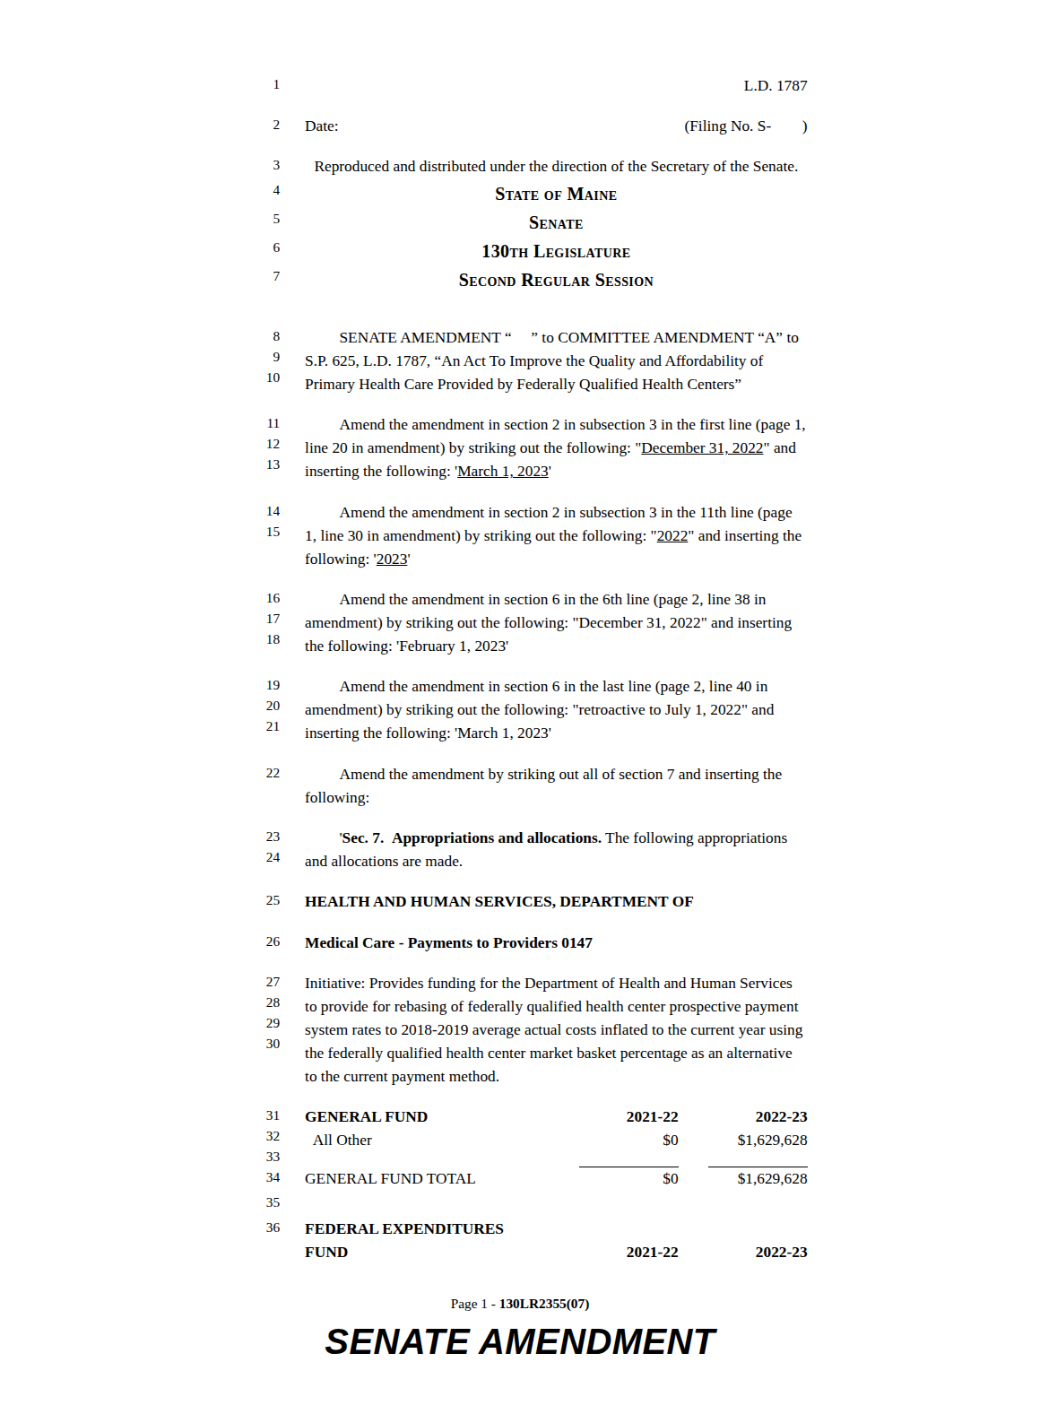| 1 | L.D. 1787 |
| 2 | Date: (Filing No. S- ) |
| 3 | Reproduced and distributed under the direction of the Secretary of the Senate. |
| 4 | State of Maine |
| 5 | Senate |
| 6 | 130th Legislature |
| 7 | Second Regular Session |
| 8 9 10 | SENATE AMENDMENT “ ” to COMMITTEE AMENDMENT “A” to S.P. 625, L.D. 1787, “An Act To Improve the Quality and Affordability of Primary Health Care Provided by Federally Qualified Health Centers” |
| 11 12 13 | Amend the amendment in section 2 in subsection 3 in the first line (page 1, line 20 in amendment) by striking out the following: " December 31, 2022 " and inserting the following: ' March 1, 2023 ' |
| 14 15 | Amend the amendment in section 2 in subsection 3 in the 11th line (page 1, line 30 in amendment) by striking out the following: " 2022 " and inserting the following: ' 2023 ' |
| 16 17 18 | Amend the amendment in section 6 in the 6th line (page 2, line 38 in amendment) by striking out the following: "December 31, 2022" and inserting the following: 'February 1, 2023' |
| 19 20 21 | Amend the amendment in section 6 in the last line (page 2, line 40 in amendment) by striking out the following: "retroactive to July 1, 2022" and inserting the following: 'March 1, 2023' |
| 22 | Amend the amendment by striking out all of section 7 and inserting the following: |
| 23 24 | ' Sec. 7. Appropriations and allocations. The following appropriations and allocations are made. |
| 25 | HEALTH AND HUMAN SERVICES, DEPARTMENT OF |
| 26 | Medical Care - Payments to Providers 0147 |
| 27 28 29 30 | Initiative: Provides funding for the Department of Health and Human Services to provide for rebasing of federally qualified health center prospective payment system rates to 2018-2019 average actual costs inflated to the current year using the federally qualified health center market basket percentage as an alternative to the current payment method. |
| 31 32 33 34 | / GENERAL FUND / 2021-22 / 2022-23 / / All Other / $0 / $1,629,628 / / GENERAL FUND TOTAL / $0 / $1,629,628 / |
| 35 | |
| 36 | / FEDERAL EXPENDITURES FUND / 2021-22 / 2022-23 / |
Page 1 - 130LR2355(07)
SENATE AMENDMENT